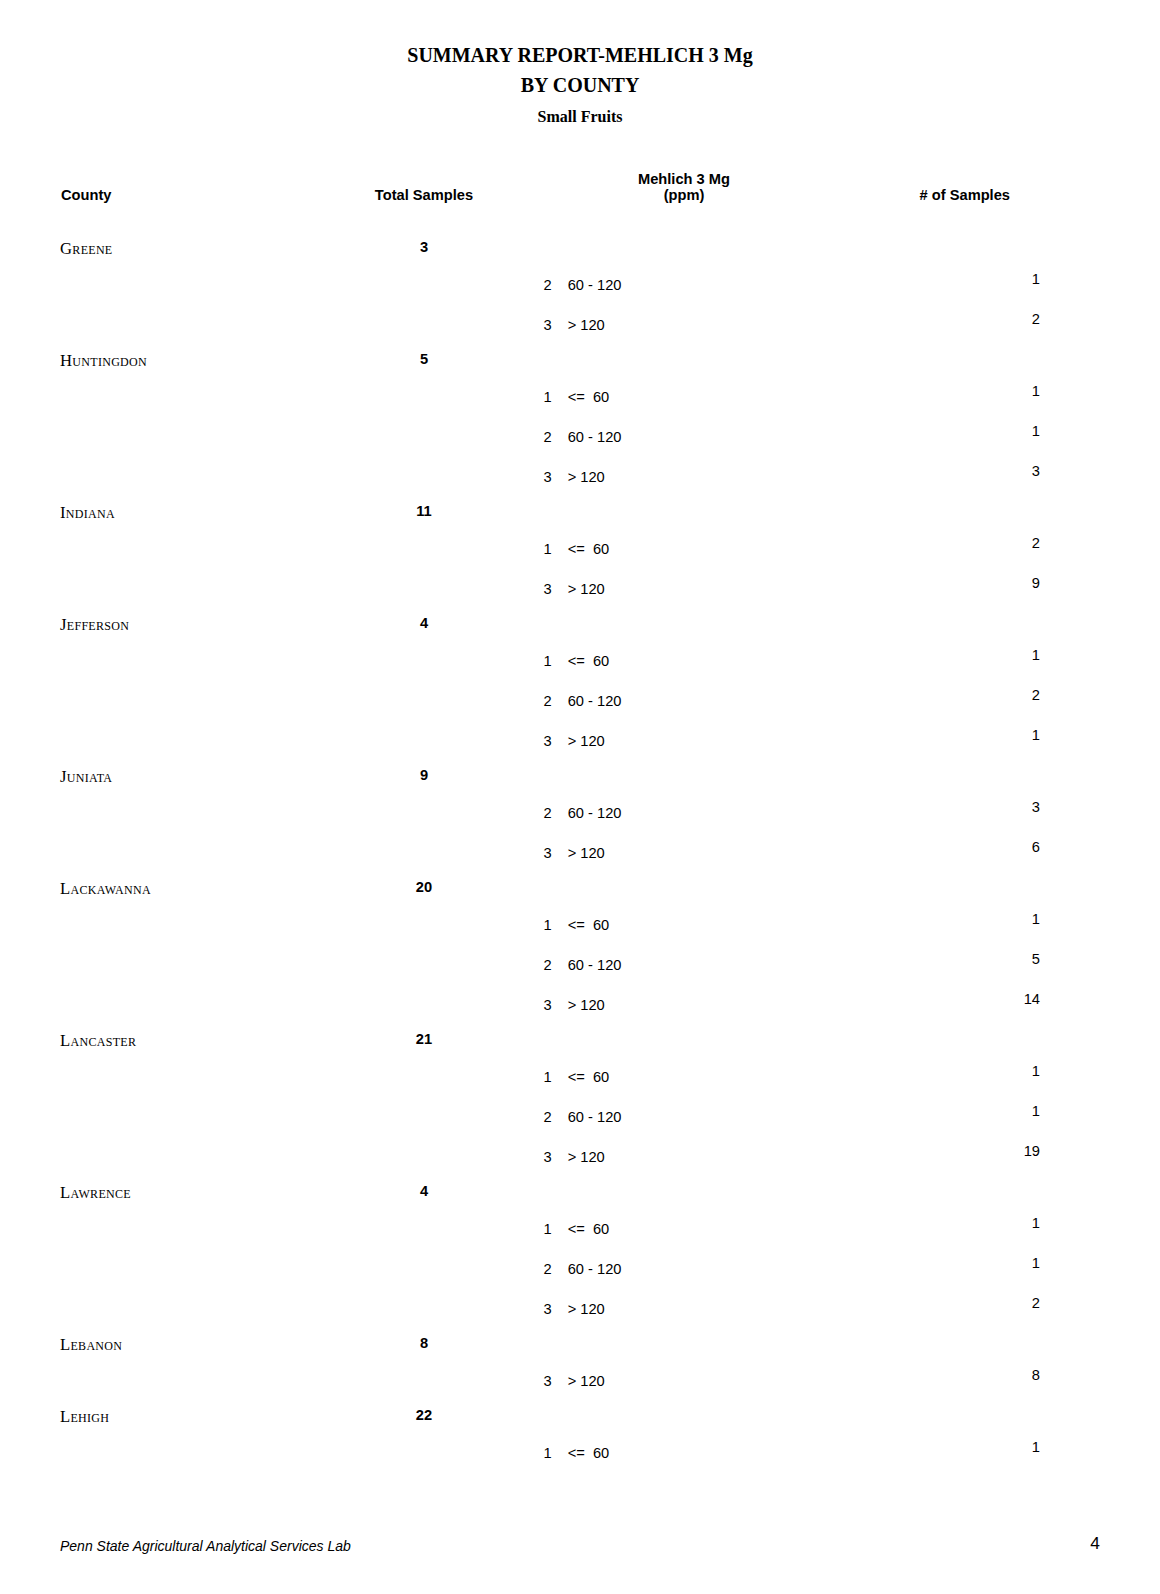SUMMARY REPORT-MEHLICH 3 Mg
BY COUNTY
Small Fruits
| County | Total Samples | Mehlich 3 Mg (ppm) | # of Samples |
| --- | --- | --- | --- |
| Greene | 3 | | |
| | | / 2 / 60 - 120 / | 1 |
| | | / 3 / > 120 / | 2 |
| Huntingdon | 5 | | |
| | | / 1 / <= 60 / | 1 |
| | | / 2 / 60 - 120 / | 1 |
| | | / 3 / > 120 / | 3 |
| Indiana | 11 | | |
| | | / 1 / <= 60 / | 2 |
| | | / 3 / > 120 / | 9 |
| Jefferson | 4 | | |
| | | / 1 / <= 60 / | 1 |
| | | / 2 / 60 - 120 / | 2 |
| | | / 3 / > 120 / | 1 |
| Juniata | 9 | | |
| | | / 2 / 60 - 120 / | 3 |
| | | / 3 / > 120 / | 6 |
| Lackawanna | 20 | | |
| | | / 1 / <= 60 / | 1 |
| | | / 2 / 60 - 120 / | 5 |
| | | / 3 / > 120 / | 14 |
| Lancaster | 21 | | |
| | | / 1 / <= 60 / | 1 |
| | | / 2 / 60 - 120 / | 1 |
| | | / 3 / > 120 / | 19 |
| Lawrence | 4 | | |
| | | / 1 / <= 60 / | 1 |
| | | / 2 / 60 - 120 / | 1 |
| | | / 3 / > 120 / | 2 |
| Lebanon | 8 | | |
| | | / 3 / > 120 / | 8 |
| Lehigh | 22 | | |
| | | / 1 / <= 60 / | 1 |
Penn State Agricultural Analytical Services Lab
4